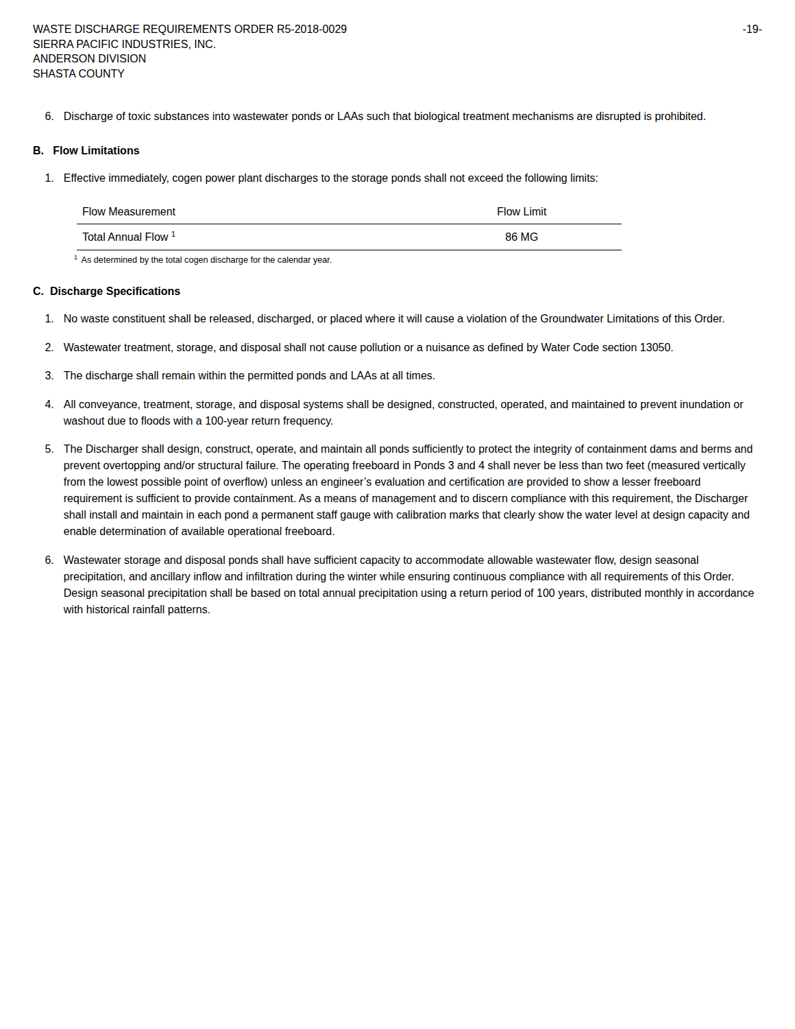WASTE DISCHARGE REQUIREMENTS ORDER R5-2018-0029
-19-
SIERRA PACIFIC INDUSTRIES, INC.
ANDERSON DIVISION
SHASTA COUNTY
Discharge of toxic substances into wastewater ponds or LAAs such that biological treatment mechanisms are disrupted is prohibited.
B. Flow Limitations
Effective immediately, cogen power plant discharges to the storage ponds shall not exceed the following limits:
| Flow Measurement | Flow Limit |
| Total Annual Flow 1 | 86 MG |
1As determined by the total cogen discharge for the calendar year.
C. Discharge Specifications
No waste constituent shall be released, discharged, or placed where it will cause a violation of the Groundwater Limitations of this Order.
Wastewater treatment, storage, and disposal shall not cause pollution or a nuisance as defined by Water Code section 13050.
The discharge shall remain within the permitted ponds and LAAs at all times.
All conveyance, treatment, storage, and disposal systems shall be designed, constructed, operated, and maintained to prevent inundation or washout due to floods with a 100-year return frequency.
The Discharger shall design, construct, operate, and maintain all ponds sufficiently to protect the integrity of containment dams and berms and prevent overtopping and/or structural failure. The operating freeboard in Ponds 3 and 4 shall never be less than two feet (measured vertically from the lowest possible point of overflow) unless an engineer’s evaluation and certification are provided to show a lesser freeboard requirement is sufficient to provide containment. As a means of management and to discern compliance with this requirement, the Discharger shall install and maintain in each pond a permanent staff gauge with calibration marks that clearly show the water level at design capacity and enable determination of available operational freeboard.
Wastewater storage and disposal ponds shall have sufficient capacity to accommodate allowable wastewater flow, design seasonal precipitation, and ancillary inflow and infiltration during the winter while ensuring continuous compliance with all requirements of this Order. Design seasonal precipitation shall be based on total annual precipitation using a return period of 100 years, distributed monthly in accordance with historical rainfall patterns.